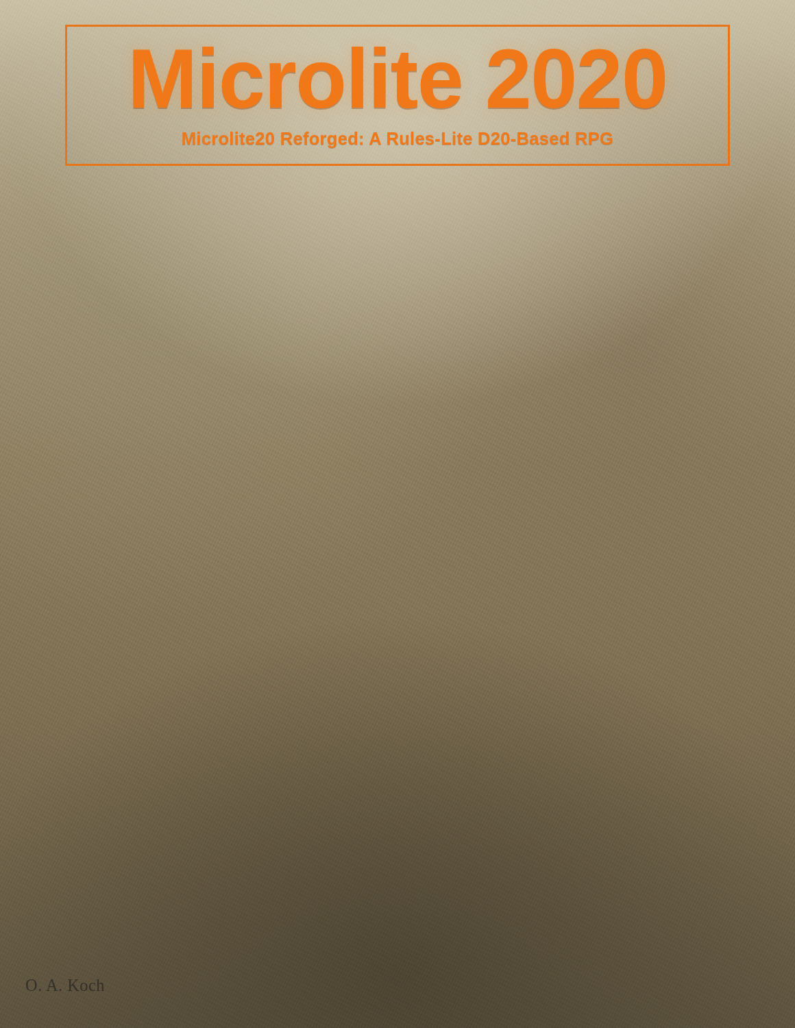Cover art: a painting of a large-scale ancient battle, signed lower left.
Microlite 2020
Microlite20 Reforged: A Rules-Lite D20-Based RPG
O. A. Koch